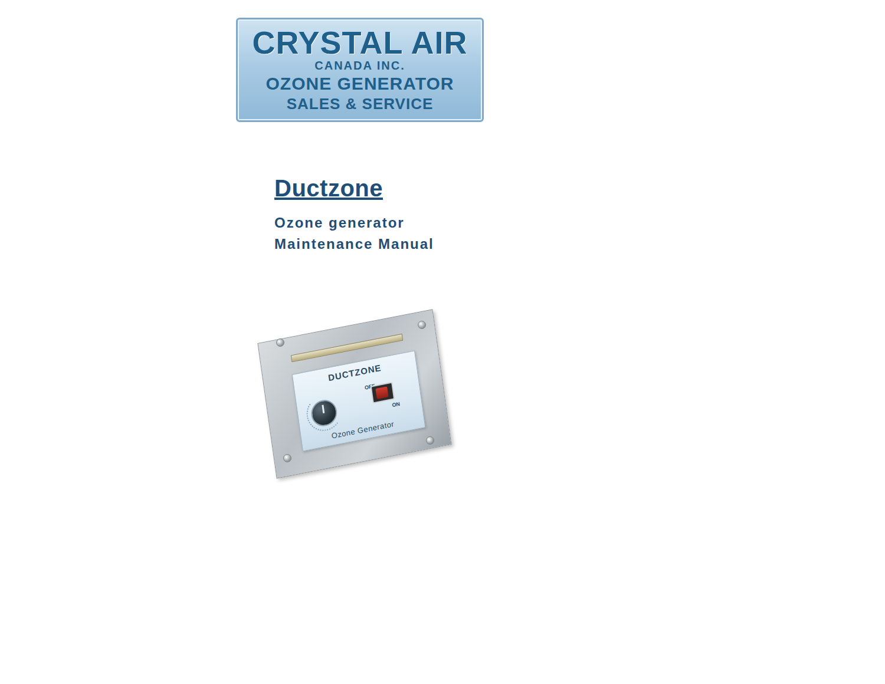CRYSTAL AIR
CANADA INC.
OZONE GENERATOR
SALES & SERVICE
Ductzone
Ozone generator
Maintenance Manual
DUCTZONE
OFF
ON
Ozone Generator